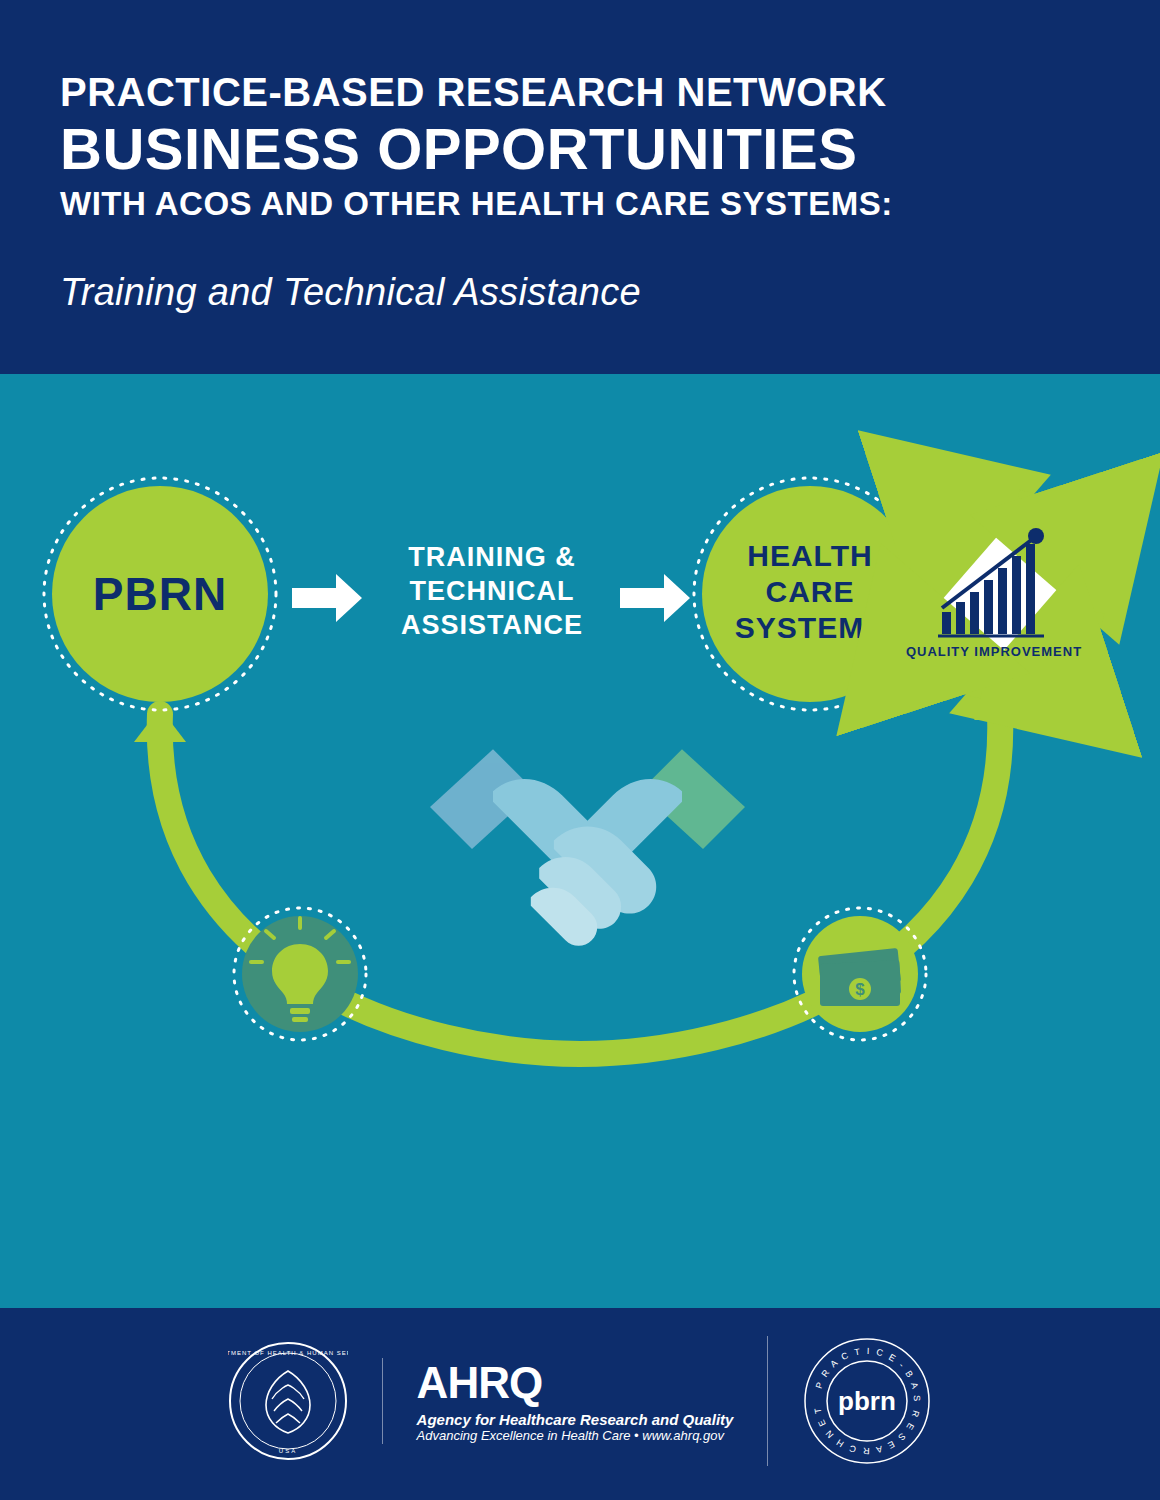Practice-Based Research Network Business Opportunities with ACOs and Other Health Care Systems:
Training and Technical Assistance
PBRN and Health Care Systems partnership cycle A green arrow cycle connects a PBRN circle, a Training and Technical Assistance label, a Health Care Systems circle with a quality improvement chart, a money icon, and an idea lightbulb icon, with a handshake illustration in the center. PBRN TRAINING & TECHNICAL ASSISTANCE HEALTH CARE SYSTEMS QUALITY IMPROVEMENT $
DEPARTMENT OF HEALTH & HUMAN SERVICES USA
AHRQ
Agency for Healthcare Research and Quality
Advancing Excellence in Health Care • www.ahrq.gov
P R A C T I C E - B A S E D R E S E A R C H N E T W O R K S pbrn